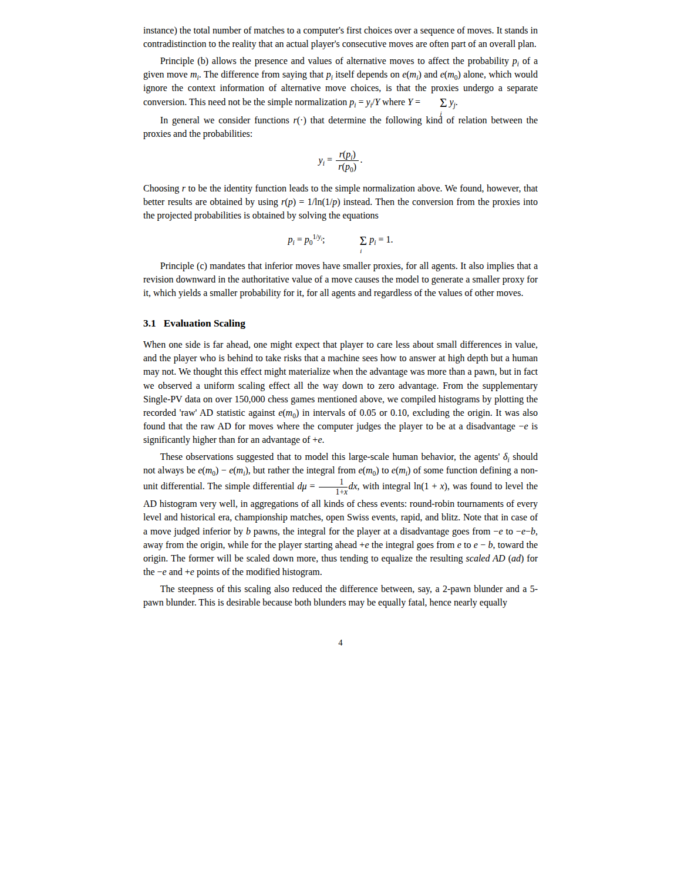instance) the total number of matches to a computer's first choices over a sequence of moves. It stands in contradistinction to the reality that an actual player's consecutive moves are often part of an overall plan.
Principle (b) allows the presence and values of alternative moves to affect the probability pi of a given move mi. The difference from saying that pi itself depends on e(mi) and e(m0) alone, which would ignore the context information of alternative move choices, is that the proxies undergo a separate conversion. This need not be the simple normalization pi = yi/Y where Y = Σj yj.
In general we consider functions r(·) that determine the following kind of relation between the proxies and the probabilities:
yi = r(pi) r(p0) .
Choosing r to be the identity function leads to the simple normalization above. We found, however, that better results are obtained by using r(p) = 1/ln(1/p) instead. Then the conversion from the proxies into the projected probabilities is obtained by solving the equations
pi = p01/yi; Σi pi = 1.
Principle (c) mandates that inferior moves have smaller proxies, for all agents. It also implies that a revision downward in the authoritative value of a move causes the model to generate a smaller proxy for it, which yields a smaller probability for it, for all agents and regardless of the values of other moves.
3.1 Evaluation Scaling
When one side is far ahead, one might expect that player to care less about small differences in value, and the player who is behind to take risks that a machine sees how to answer at high depth but a human may not. We thought this effect might materialize when the advantage was more than a pawn, but in fact we observed a uniform scaling effect all the way down to zero advantage. From the supplementary Single-PV data on over 150,000 chess games mentioned above, we compiled histograms by plotting the recorded 'raw' AD statistic against e(m0) in intervals of 0.05 or 0.10, excluding the origin. It was also found that the raw AD for moves where the computer judges the player to be at a disadvantage −e is significantly higher than for an advantage of +e.
These observations suggested that to model this large-scale human behavior, the agents' δi should not always be e(m0) − e(mi), but rather the integral from e(m0) to e(mi) of some function defining a non-unit differential. The simple differential dμ = 11+x dx, with integral ln(1 + x), was found to level the AD histogram very well, in aggregations of all kinds of chess events: round-robin tournaments of every level and historical era, championship matches, open Swiss events, rapid, and blitz. Note that in case of a move judged inferior by b pawns, the integral for the player at a disadvantage goes from −e to −e−b, away from the origin, while for the player starting ahead +e the integral goes from e to e − b, toward the origin. The former will be scaled down more, thus tending to equalize the resulting scaled AD (ad) for the −e and +e points of the modified histogram.
The steepness of this scaling also reduced the difference between, say, a 2-pawn blunder and a 5-pawn blunder. This is desirable because both blunders may be equally fatal, hence nearly equally
4